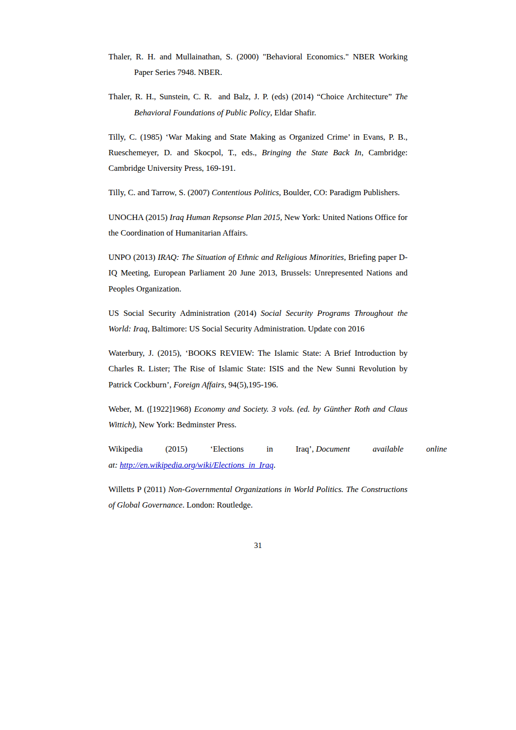Thaler, R. H. and Mullainathan, S. (2000) "Behavioral Economics." NBER Working Paper Series 7948. NBER.
Thaler, R. H., Sunstein, C. R. and Balz, J. P. (eds) (2014) “Choice Architecture” The Behavioral Foundations of Public Policy, Eldar Shafir.
Tilly, C. (1985) ‘War Making and State Making as Organized Crime’ in Evans, P. B., Rueschemeyer, D. and Skocpol, T., eds., Bringing the State Back In, Cambridge: Cambridge University Press, 169-191.
Tilly, C. and Tarrow, S. (2007) Contentious Politics, Boulder, CO: Paradigm Publishers.
UNOCHA (2015) Iraq Human Repsonse Plan 2015, New York: United Nations Office for the Coordination of Humanitarian Affairs.
UNPO (2013) IRAQ: The Situation of Ethnic and Religious Minorities, Briefing paper D-IQ Meeting, European Parliament 20 June 2013, Brussels: Unrepresented Nations and Peoples Organization.
US Social Security Administration (2014) Social Security Programs Throughout the World: Iraq, Baltimore: US Social Security Administration. Update con 2016
Waterbury, J. (2015), ‘BOOKS REVIEW: The Islamic State: A Brief Introduction by Charles R. Lister; The Rise of Islamic State: ISIS and the New Sunni Revolution by Patrick Cockburn’, Foreign Affairs, 94(5),195-196.
Weber, M. ([1922]1968) Economy and Society. 3 vols. (ed. by Günther Roth and Claus Wittich), New York: Bedminster Press.
Wikipedia (2015) ‘Elections in Iraq’, Document available online at: http://en.wikipedia.org/wiki/Elections_in_Iraq.
Willetts P (2011) Non-Governmental Organizations in World Politics. The Constructions of Global Governance. London: Routledge.
31